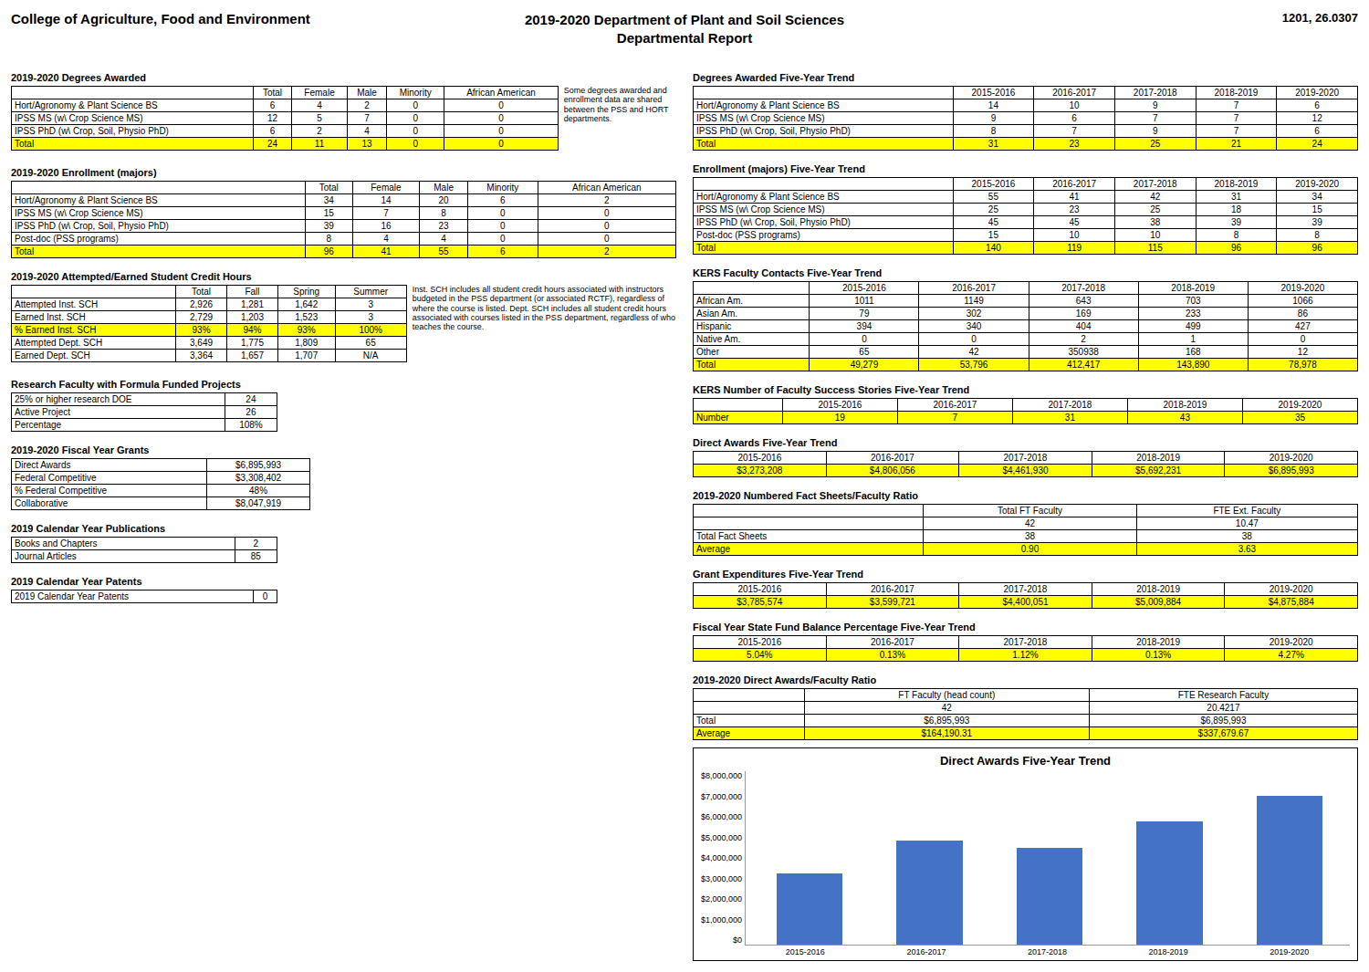College of Agriculture, Food and Environment
2019-2020 Department of Plant and Soil Sciences
Departmental Report
1201, 26.0307
2019-2020 Degrees Awarded
| | Total | Female | Male | Minority | African American |
| --- | --- | --- | --- | --- | --- |
| Hort/Agronomy & Plant Science BS | 6 | 4 | 2 | 0 | 0 |
| IPSS MS (w\ Crop Science MS) | 12 | 5 | 7 | 0 | 0 |
| IPSS PhD (w\ Crop, Soil, Physio PhD) | 6 | 2 | 4 | 0 | 0 |
| Total | 24 | 11 | 13 | 0 | 0 |
Some degrees awarded and enrollment data are shared between the PSS and HORT departments.
2019-2020 Enrollment (majors)
| | Total | Female | Male | Minority | African American |
| --- | --- | --- | --- | --- | --- |
| Hort/Agronomy & Plant Science BS | 34 | 14 | 20 | 6 | 2 |
| IPSS MS (w\ Crop Science MS) | 15 | 7 | 8 | 0 | 0 |
| IPSS PhD (w\ Crop, Soil, Physio PhD) | 39 | 16 | 23 | 0 | 0 |
| Post-doc (PSS programs) | 8 | 4 | 4 | 0 | 0 |
| Total | 96 | 41 | 55 | 6 | 2 |
2019-2020 Attempted/Earned Student Credit Hours
| | Total | Fall | Spring | Summer |
| --- | --- | --- | --- | --- |
| Attempted Inst. SCH | 2,926 | 1,281 | 1,642 | 3 |
| Earned Inst. SCH | 2,729 | 1,203 | 1,523 | 3 |
| % Earned Inst. SCH | 93% | 94% | 93% | 100% |
| Attempted Dept. SCH | 3,649 | 1,775 | 1,809 | 65 |
| Earned Dept. SCH | 3,364 | 1,657 | 1,707 | N/A |
Inst. SCH includes all student credit hours associated with instructors budgeted in the PSS department (or associated RCTF), regardless of where the course is listed. Dept. SCH includes all student credit hours associated with courses listed in the PSS department, regardless of who teaches the course.
Research Faculty with Formula Funded Projects
| 25% or higher research DOE | 24 |
| Active Project | 26 |
| Percentage | 108% |
2019-2020 Fiscal Year Grants
| Direct Awards | $6,895,993 |
| Federal Competitive | $3,308,402 |
| % Federal Competitive | 48% |
| Collaborative | $8,047,919 |
2019 Calendar Year Publications
| Books and Chapters | 2 |
| Journal Articles | 85 |
2019 Calendar Year Patents
| 2019 Calendar Year Patents | 0 |
Degrees Awarded Five-Year Trend
| | 2015-2016 | 2016-2017 | 2017-2018 | 2018-2019 | 2019-2020 |
| --- | --- | --- | --- | --- | --- |
| Hort/Agronomy & Plant Science BS | 14 | 10 | 9 | 7 | 6 |
| IPSS MS (w\ Crop Science MS) | 9 | 6 | 7 | 7 | 12 |
| IPSS PhD (w\ Crop, Soil, Physio PhD) | 8 | 7 | 9 | 7 | 6 |
| Total | 31 | 23 | 25 | 21 | 24 |
Enrollment (majors) Five-Year Trend
| | 2015-2016 | 2016-2017 | 2017-2018 | 2018-2019 | 2019-2020 |
| --- | --- | --- | --- | --- | --- |
| Hort/Agronomy & Plant Science BS | 55 | 41 | 42 | 31 | 34 |
| IPSS MS (w\ Crop Science MS) | 25 | 23 | 25 | 18 | 15 |
| IPSS PhD (w\ Crop, Soil, Physio PhD) | 45 | 45 | 38 | 39 | 39 |
| Post-doc (PSS programs) | 15 | 10 | 10 | 8 | 8 |
| Total | 140 | 119 | 115 | 96 | 96 |
KERS Faculty Contacts Five-Year Trend
| | 2015-2016 | 2016-2017 | 2017-2018 | 2018-2019 | 2019-2020 |
| --- | --- | --- | --- | --- | --- |
| African Am. | 1011 | 1149 | 643 | 703 | 1066 |
| Asian Am. | 79 | 302 | 169 | 233 | 86 |
| Hispanic | 394 | 340 | 404 | 499 | 427 |
| Native Am. | 0 | 0 | 2 | 1 | 0 |
| Other | 65 | 42 | 350938 | 168 | 12 |
| Total | 49,279 | 53,796 | 412,417 | 143,890 | 78,978 |
KERS Number of Faculty Success Stories Five-Year Trend
| | 2015-2016 | 2016-2017 | 2017-2018 | 2018-2019 | 2019-2020 |
| --- | --- | --- | --- | --- | --- |
| Number | 19 | 7 | 31 | 43 | 35 |
Direct Awards Five-Year Trend
| 2015-2016 | 2016-2017 | 2017-2018 | 2018-2019 | 2019-2020 |
| --- | --- | --- | --- | --- |
| $3,273,208 | $4,806,056 | $4,461,930 | $5,692,231 | $6,895,993 |
2019-2020 Numbered Fact Sheets/Faculty Ratio
| | Total FT Faculty | FTE Ext. Faculty |
| --- | --- | --- |
| | 42 | 10.47 |
| Total Fact Sheets | 38 | 38 |
| Average | 0.90 | 3.63 |
Grant Expenditures Five-Year Trend
| 2015-2016 | 2016-2017 | 2017-2018 | 2018-2019 | 2019-2020 |
| --- | --- | --- | --- | --- |
| $3,785,574 | $3,599,721 | $4,400,051 | $5,009,884 | $4,875,884 |
Fiscal Year State Fund Balance Percentage Five-Year Trend
| 2015-2016 | 2016-2017 | 2017-2018 | 2018-2019 | 2019-2020 |
| --- | --- | --- | --- | --- |
| 5.04% | 0.13% | 1.12% | 0.13% | 4.27% |
2019-2020 Direct Awards/Faculty Ratio
| | FT Faculty (head count) | FTE Research Faculty |
| --- | --- | --- |
| | 42 | 20.4217 |
| Total | $6,895,993 | $6,895,993 |
| Average | $164,190.31 | $337,679.67 |
Direct Awards Five-Year Trend
$8,000,000
$7,000,000
$6,000,000
$5,000,000
$4,000,000
$3,000,000
$2,000,000
$1,000,000
$0
2015-2016
2016-2017
2017-2018
2018-2019
2019-2020